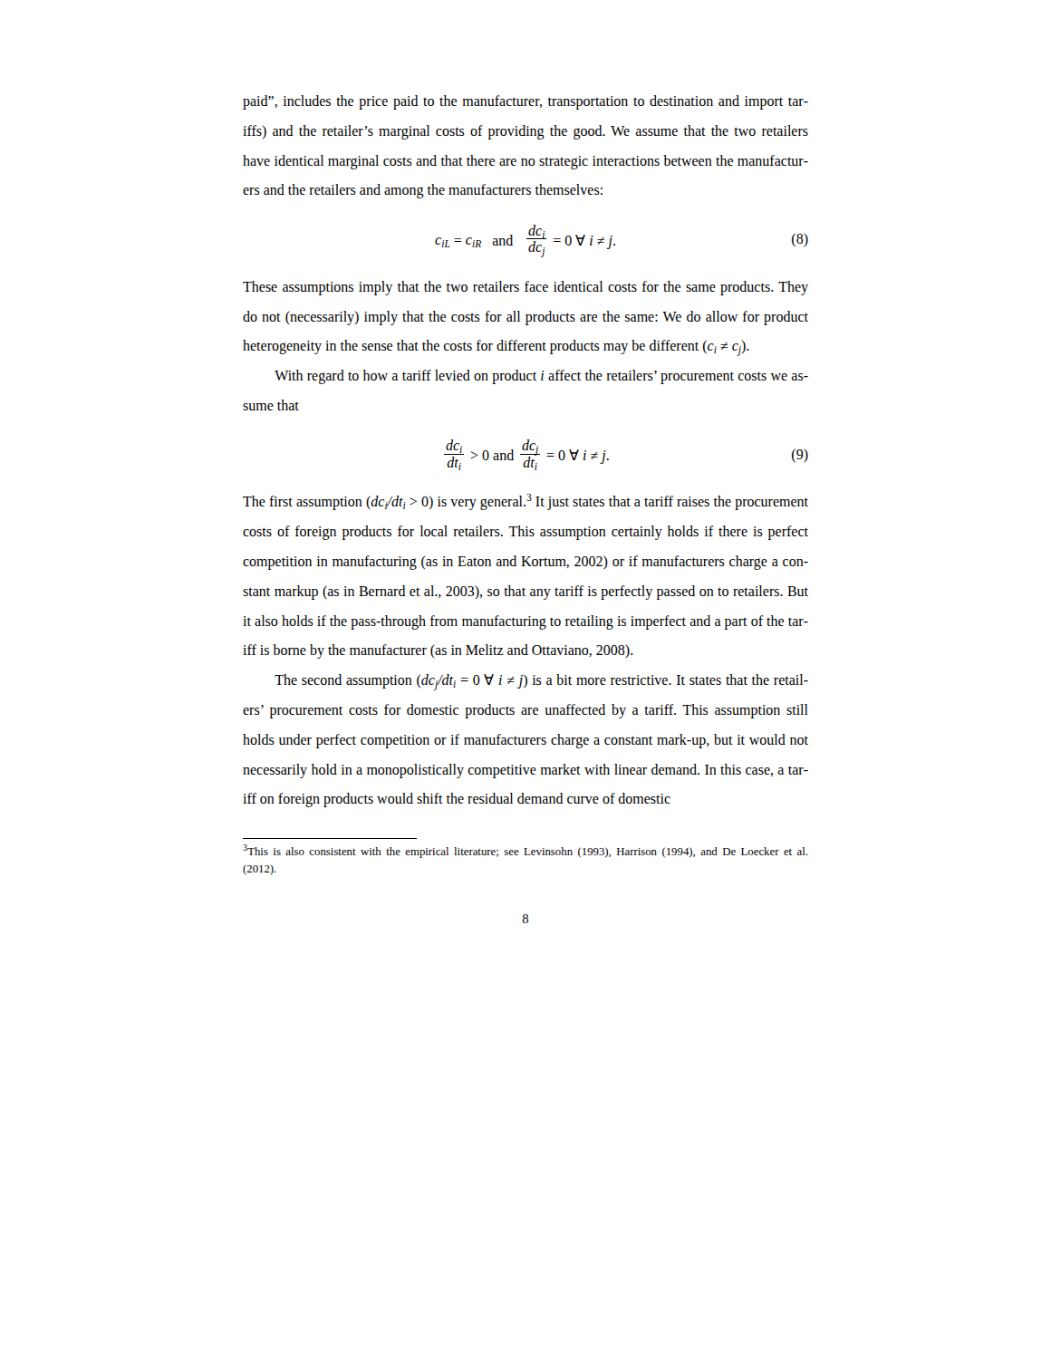paid”, includes the price paid to the manufacturer, transportation to destination and import tariffs) and the retailer’s marginal costs of providing the good. We assume that the two retailers have identical marginal costs and that there are no strategic interactions between the manufacturers and the retailers and among the manufacturers themselves:
ciL = ciR and dci dcj = 0 ∀ i ≠ j. (8)
These assumptions imply that the two retailers face identical costs for the same products. They do not (necessarily) imply that the costs for all products are the same: We do allow for product heterogeneity in the sense that the costs for different products may be different (ci ≠ cj).
With regard to how a tariff levied on product i affect the retailers’ procurement costs we assume that
dci dti > 0 and dcj dti = 0 ∀ i ≠ j. (9)
The first assumption (dci/dti > 0) is very general.3 It just states that a tariff raises the procurement costs of foreign products for local retailers. This assumption certainly holds if there is perfect competition in manufacturing (as in Eaton and Kortum, 2002) or if manufacturers charge a constant markup (as in Bernard et al., 2003), so that any tariff is perfectly passed on to retailers. But it also holds if the pass-through from manufacturing to retailing is imperfect and a part of the tariff is borne by the manufacturer (as in Melitz and Ottaviano, 2008).
The second assumption (dcj/dti = 0 ∀ i ≠ j) is a bit more restrictive. It states that the retailers’ procurement costs for domestic products are unaffected by a tariff. This assumption still holds under perfect competition or if manufacturers charge a constant mark-up, but it would not necessarily hold in a monopolistically competitive market with linear demand. In this case, a tariff on foreign products would shift the residual demand curve of domestic
3This is also consistent with the empirical literature; see Levinsohn (1993), Harrison (1994), and De Loecker et al. (2012).
8